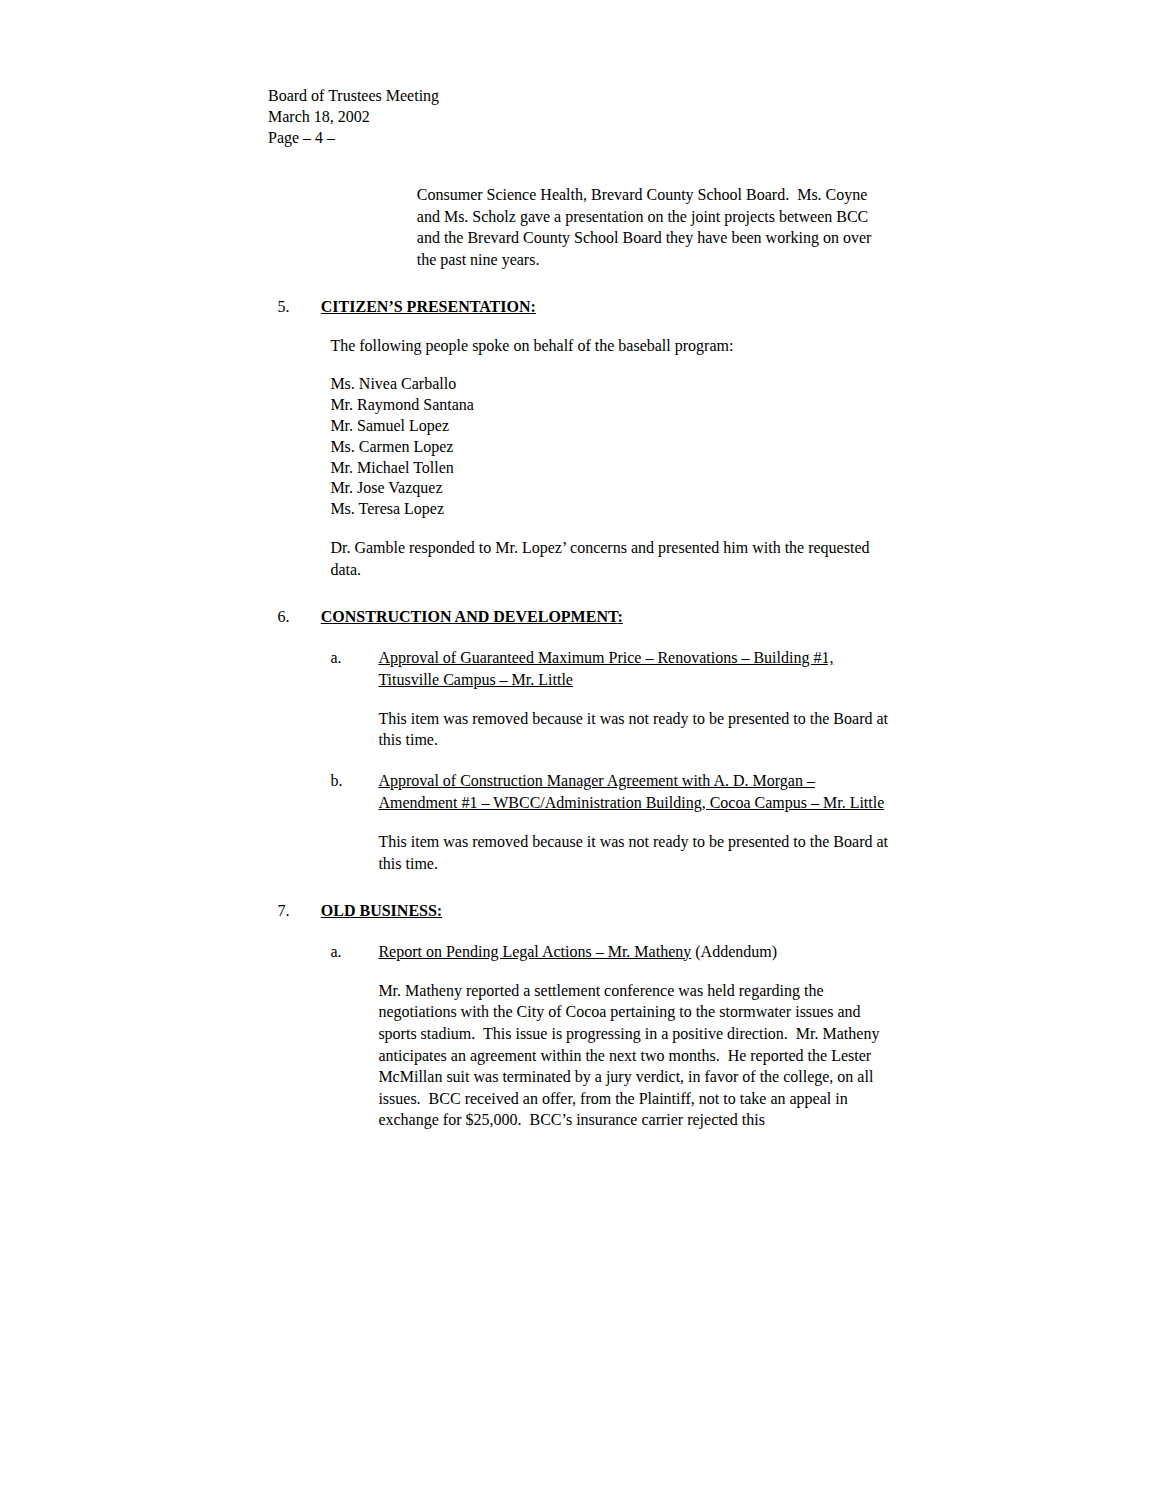Board of Trustees Meeting
March 18, 2002
Page – 4 –
Consumer Science Health, Brevard County School Board. Ms. Coyne and Ms. Scholz gave a presentation on the joint projects between BCC and the Brevard County School Board they have been working on over the past nine years.
5.
CITIZEN’S PRESENTATION:
The following people spoke on behalf of the baseball program:
Ms. Nivea Carballo
Mr. Raymond Santana
Mr. Samuel Lopez
Ms. Carmen Lopez
Mr. Michael Tollen
Mr. Jose Vazquez
Ms. Teresa Lopez
Dr. Gamble responded to Mr. Lopez’ concerns and presented him with the requested data.
6.
CONSTRUCTION AND DEVELOPMENT:
a.
Approval of Guaranteed Maximum Price – Renovations – Building #1,
Titusville Campus – Mr. Little
This item was removed because it was not ready to be presented to the Board at this time.
b.
Approval of Construction Manager Agreement with A. D. Morgan – Amendment #1 – WBCC/Administration Building, Cocoa Campus – Mr. Little
This item was removed because it was not ready to be presented to the Board at this time.
7.
OLD BUSINESS:
a.
Report on Pending Legal Actions – Mr. Matheny (Addendum)
Mr. Matheny reported a settlement conference was held regarding the negotiations with the City of Cocoa pertaining to the stormwater issues and sports stadium. This issue is progressing in a positive direction. Mr. Matheny anticipates an agreement within the next two months. He reported the Lester McMillan suit was terminated by a jury verdict, in favor of the college, on all issues. BCC received an offer, from the Plaintiff, not to take an appeal in exchange for $25,000. BCC’s insurance carrier rejected this